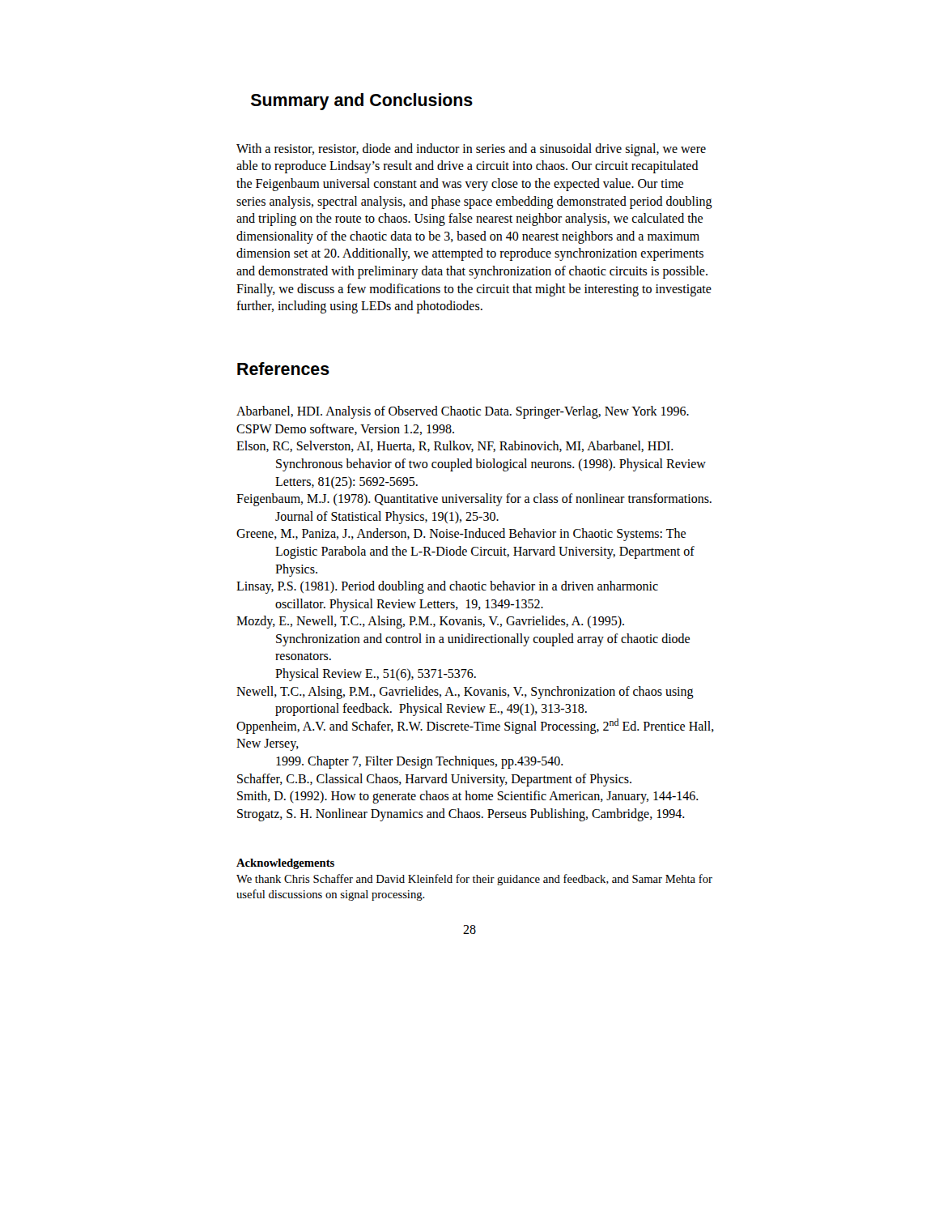Summary and Conclusions
With a resistor, resistor, diode and inductor in series and a sinusoidal drive signal, we were able to reproduce Lindsay’s result and drive a circuit into chaos. Our circuit recapitulated the Feigenbaum universal constant and was very close to the expected value. Our time series analysis, spectral analysis, and phase space embedding demonstrated period doubling and tripling on the route to chaos. Using false nearest neighbor analysis, we calculated the dimensionality of the chaotic data to be 3, based on 40 nearest neighbors and a maximum dimension set at 20. Additionally, we attempted to reproduce synchronization experiments and demonstrated with preliminary data that synchronization of chaotic circuits is possible. Finally, we discuss a few modifications to the circuit that might be interesting to investigate further, including using LEDs and photodiodes.
References
Abarbanel, HDI. Analysis of Observed Chaotic Data. Springer-Verlag, New York 1996.
CSPW Demo software, Version 1.2, 1998.
Elson, RC, Selverston, AI, Huerta, R, Rulkov, NF, Rabinovich, MI, Abarbanel, HDI. Synchronous behavior of two coupled biological neurons. (1998). Physical Review Letters, 81(25): 5692-5695.
Feigenbaum, M.J. (1978). Quantitative universality for a class of nonlinear transformations. Journal of Statistical Physics, 19(1), 25-30.
Greene, M., Paniza, J., Anderson, D. Noise-Induced Behavior in Chaotic Systems: The Logistic Parabola and the L-R-Diode Circuit, Harvard University, Department of Physics.
Linsay, P.S. (1981). Period doubling and chaotic behavior in a driven anharmonic oscillator. Physical Review Letters, 19, 1349-1352.
Mozdy, E., Newell, T.C., Alsing, P.M., Kovanis, V., Gavrielides, A. (1995). Synchronization and control in a unidirectionally coupled array of chaotic diode resonators. Physical Review E., 51(6), 5371-5376.
Newell, T.C., Alsing, P.M., Gavrielides, A., Kovanis, V., Synchronization of chaos using proportional feedback. Physical Review E., 49(1), 313-318.
Oppenheim, A.V. and Schafer, R.W. Discrete-Time Signal Processing, 2nd Ed. Prentice Hall, New Jersey, 1999. Chapter 7, Filter Design Techniques, pp.439-540.
Schaffer, C.B., Classical Chaos, Harvard University, Department of Physics.
Smith, D. (1992). How to generate chaos at home Scientific American, January, 144-146.
Strogatz, S. H. Nonlinear Dynamics and Chaos. Perseus Publishing, Cambridge, 1994.
Acknowledgements
We thank Chris Schaffer and David Kleinfeld for their guidance and feedback, and Samar Mehta for useful discussions on signal processing.
28